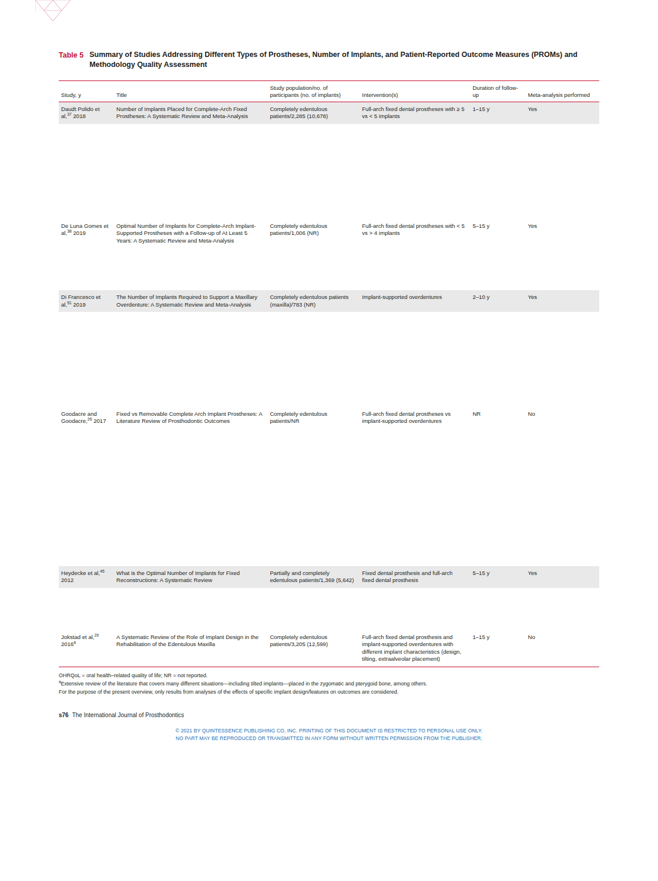Table 5
Summary of Studies Addressing Different Types of Prostheses, Number of Implants, and Patient-Reported Outcome Measures (PROMs) and Methodology Quality Assessment
| Study, y | Title | Study population/no. of participants (no. of implants) | Intervention(s) | Duration of follow-up | Meta-analysis performed |
| --- | --- | --- | --- | --- | --- |
| Daudt Polido et al, 37 2018 | Number of Implants Placed for Complete-Arch Fixed Prostheses: A Systematic Review and Meta-Analysis | Completely edentulous patients/2,285 (10,678) | Full-arch fixed dental prostheses with ≥ 5 vs < 5 implants | 1–15 y | Yes |
| De Luna Gomes et al, 38 2019 | Optimal Number of Implants for Complete-Arch Implant-Supported Prostheses with a Follow-up of At Least 5 Years: A Systematic Review and Meta-Analysis | Completely edentulous patients/1,006 (NR) | Full-arch fixed dental prostheses with < 5 vs > 4 implants | 5–15 y | Yes |
| Di Francesco et al, 51 2019 | The Number of Implants Required to Support a Maxillary Overdenture: A Systematic Review and Meta-Analysis | Completely edentulous patients (maxilla)/783 (NR) | Implant-supported overdentures | 2–10 y | Yes |
| Goodacre and Goodacre, 26 2017 | Fixed vs Removable Complete Arch Implant Prostheses: A Literature Review of Prosthodontic Outcomes | Completely edentulous patients/NR | Full-arch fixed dental prostheses vs implant-supported overdentures | NR | No |
| Heydecke et al, 45 2012 | What is the Optimal Number of Implants for Fixed Reconstructions: A Systematic Review | Partially and completely edentulous patients/1,369 (5,642) | Fixed dental prosthesis and full-arch fixed dental prosthesis | 5–15 y | Yes |
| Jokstad et al, 29 2016 a | A Systematic Review of the Role of Implant Design in the Rehabilitation of the Edentulous Maxilla | Completely edentulous patients/3,205 (12,599) | Full-arch fixed dental prosthesis and implant-supported overdentures with different implant characteristics (design, tilting, extraalveolar placement) | 1–15 y | No |
OHRQoL = oral health–related quality of life; NR = not reported.
aExtensive review of the literature that covers many different situations—including tilted implants—placed in the zygomatic and pterygoid bone, among others.
For the purpose of the present overview, only results from analyses of the effects of specific implant design/features on outcomes are considered.
s76 The International Journal of Prosthodontics
© 2021 BY QUINTESSENCE PUBLISHING CO, INC. PRINTING OF THIS DOCUMENT IS RESTRICTED TO PERSONAL USE ONLY.
NO PART MAY BE REPRODUCED OR TRANSMITTED IN ANY FORM WITHOUT WRITTEN PERMISSION FROM THE PUBLISHER.